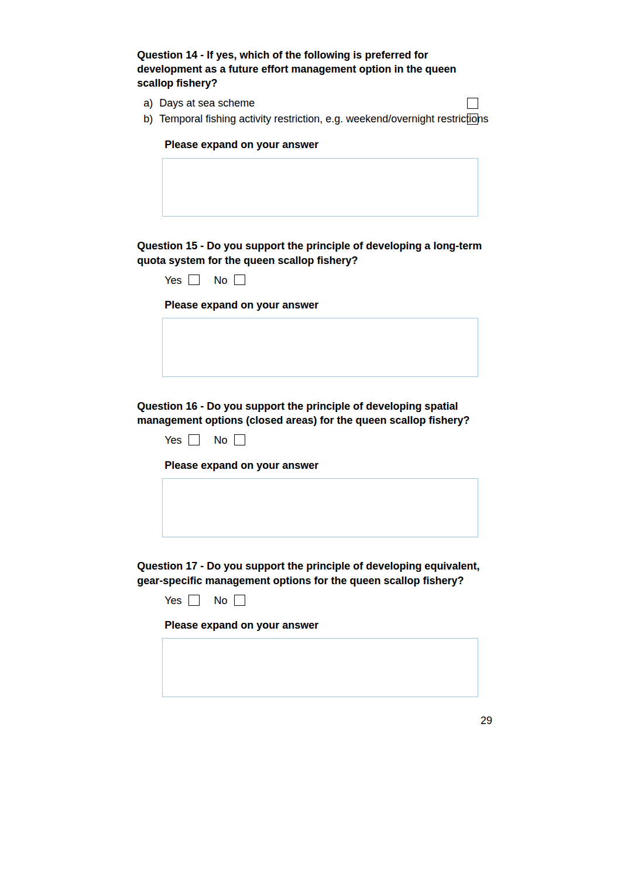Question 14 - If yes, which of the following is preferred for development as a future effort management option in the queen scallop fishery?
a) Days at sea scheme
b) Temporal fishing activity restriction, e.g. weekend/overnight restrictions
Please expand on your answer
Question 15 - Do you support the principle of developing a long-term quota system for the queen scallop fishery?
Yes No
Please expand on your answer
Question 16 - Do you support the principle of developing spatial management options (closed areas) for the queen scallop fishery?
Yes No
Please expand on your answer
Question 17 - Do you support the principle of developing equivalent, gear-specific management options for the queen scallop fishery?
Yes No
Please expand on your answer
29